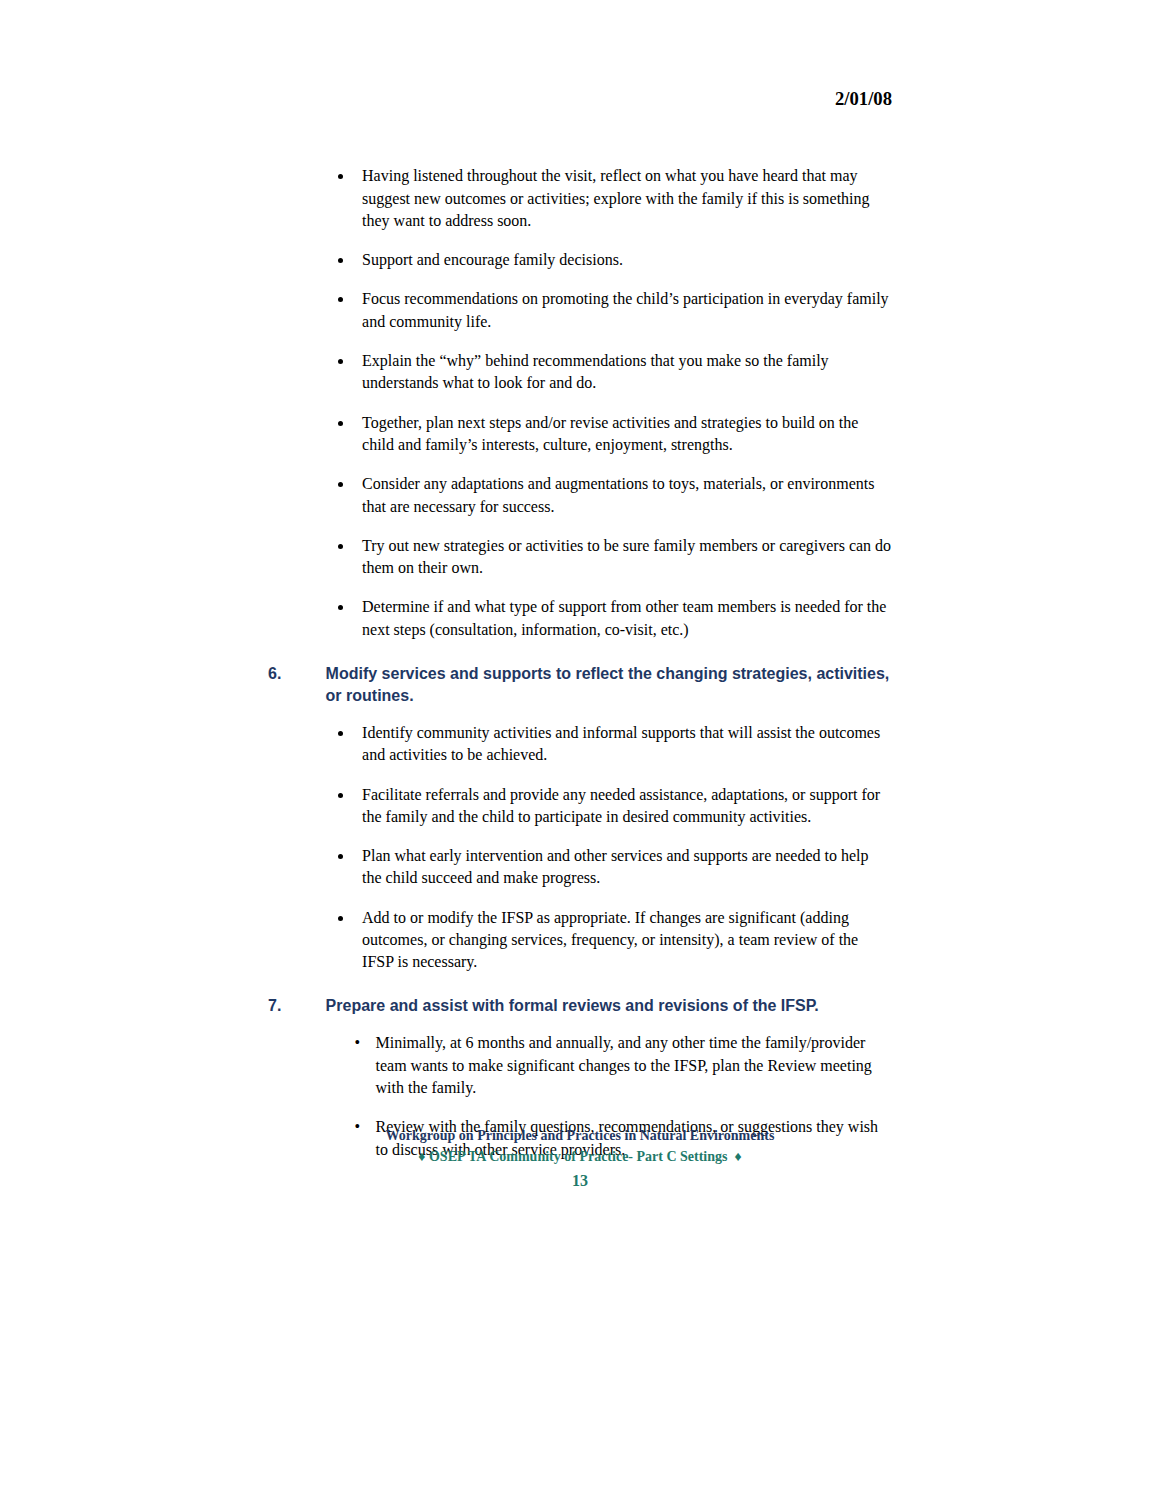2/01/08
Having listened throughout the visit, reflect on what you have heard that may suggest new outcomes or activities; explore with the family if this is something they want to address soon.
Support and encourage family decisions.
Focus recommendations on promoting the child’s participation in everyday family and community life.
Explain the “why” behind recommendations that you make so the family understands what to look for and do.
Together, plan next steps and/or revise activities and strategies to build on the child and family’s interests, culture, enjoyment, strengths.
Consider any adaptations and augmentations to toys, materials, or environments that are necessary for success.
Try out new strategies or activities to be sure family members or caregivers can do them on their own.
Determine if and what type of support from other team members is needed for the next steps (consultation, information, co-visit, etc.)
6. Modify services and supports to reflect the changing strategies, activities, or routines.
Identify community activities and informal supports that will assist the outcomes and activities to be achieved.
Facilitate referrals and provide any needed assistance, adaptations, or support for the family and the child to participate in desired community activities.
Plan what early intervention and other services and supports are needed to help the child succeed and make progress.
Add to or modify the IFSP as appropriate. If changes are significant (adding outcomes, or changing services, frequency, or intensity), a team review of the IFSP is necessary.
7. Prepare and assist with formal reviews and revisions of the IFSP.
Minimally, at 6 months and annually, and any other time the family/provider team wants to make significant changes to the IFSP, plan the Review meeting with the family.
Review with the family questions, recommendations, or suggestions they wish to discuss with other service providers.
Workgroup on Principles and Practices in Natural Environments
♦ OSEP TA Community of Practice- Part C Settings ♦
13